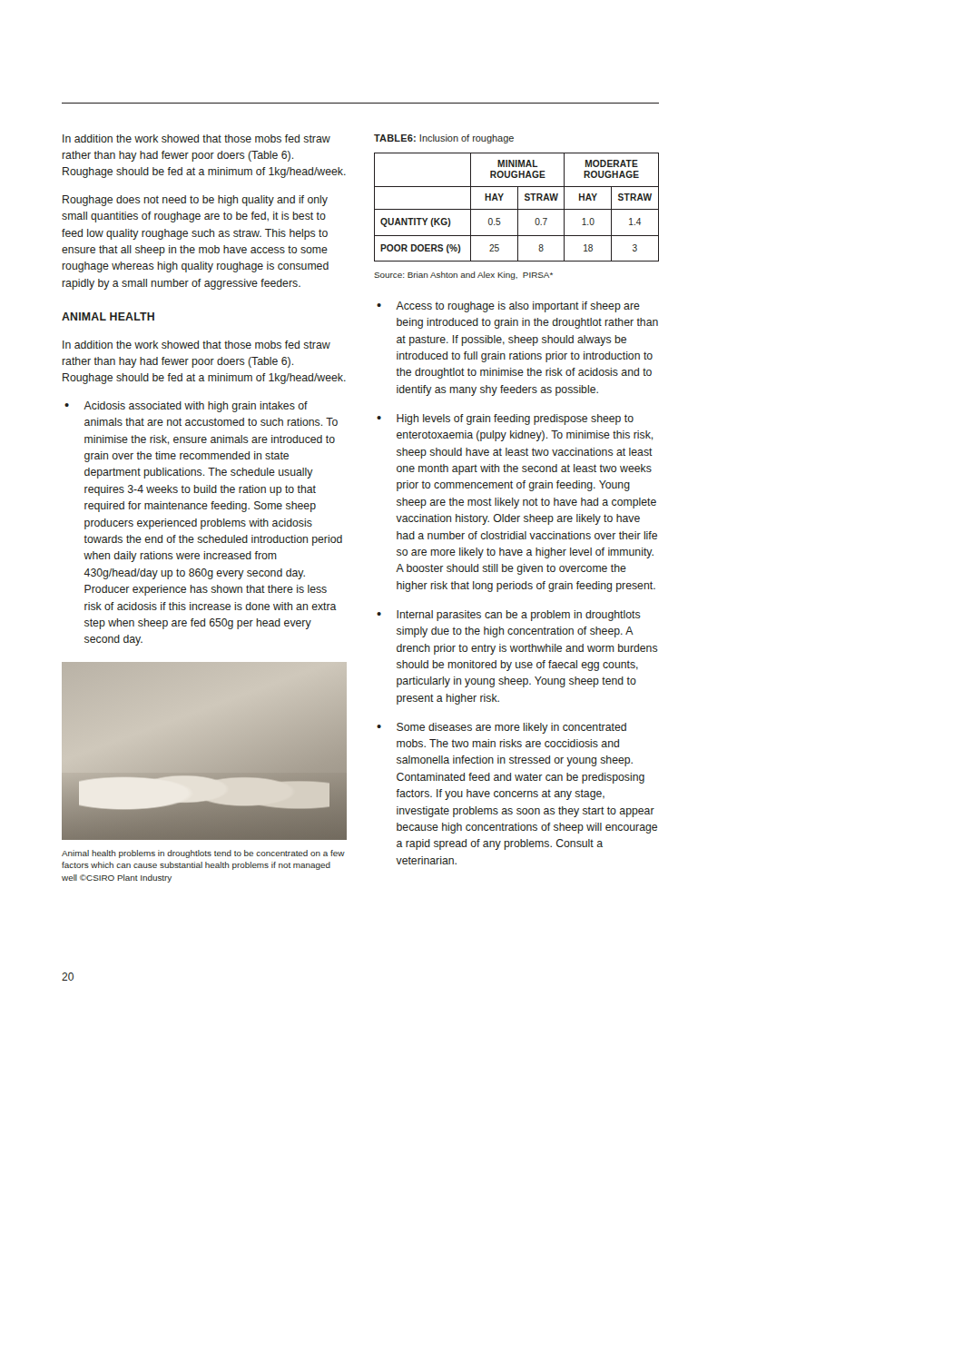In addition the work showed that those mobs fed straw rather than hay had fewer poor doers (Table 6). Roughage should be fed at a minimum of 1kg/head/week.
Roughage does not need to be high quality and if only small quantities of roughage are to be fed, it is best to feed low quality roughage such as straw. This helps to ensure that all sheep in the mob have access to some roughage whereas high quality roughage is consumed rapidly by a small number of aggressive feeders.
Animal health
In addition the work showed that those mobs fed straw rather than hay had fewer poor doers (Table 6). Roughage should be fed at a minimum of 1kg/head/week.
Acidosis associated with high grain intakes of animals that are not accustomed to such rations. To minimise the risk, ensure animals are introduced to grain over the time recommended in state department publications. The schedule usually requires 3-4 weeks to build the ration up to that required for maintenance feeding. Some sheep producers experienced problems with acidosis towards the end of the scheduled introduction period when daily rations were increased from 430g/head/day up to 860g every second day. Producer experience has shown that there is less risk of acidosis if this increase is done with an extra step when sheep are fed 650g per head every second day.
Animal health problems in droughtlots tend to be concentrated on a few factors which can cause substantial health problems if not managed well ©CSIRO Plant Industry
TABLE6: Inclusion of roughage
| | MINIMAL ROUGHAGE | MODERATE ROUGHAGE |
| --- | --- | --- |
| | HAY | STRAW | HAY | STRAW |
| QUANTITY (KG) | 0.5 | 0.7 | 1.0 | 1.4 |
| POOR DOERS (%) | 25 | 8 | 18 | 3 |
Source: Brian Ashton and Alex King, PIRSA*
Access to roughage is also important if sheep are being introduced to grain in the droughtlot rather than at pasture. If possible, sheep should always be introduced to full grain rations prior to introduction to the droughtlot to minimise the risk of acidosis and to identify as many shy feeders as possible.
High levels of grain feeding predispose sheep to enterotoxaemia (pulpy kidney). To minimise this risk, sheep should have at least two vaccinations at least one month apart with the second at least two weeks prior to commencement of grain feeding. Young sheep are the most likely not to have had a complete vaccination history. Older sheep are likely to have had a number of clostridial vaccinations over their life so are more likely to have a higher level of immunity. A booster should still be given to overcome the higher risk that long periods of grain feeding present.
Internal parasites can be a problem in droughtlots simply due to the high concentration of sheep. A drench prior to entry is worthwhile and worm burdens should be monitored by use of faecal egg counts, particularly in young sheep. Young sheep tend to present a higher risk.
Some diseases are more likely in concentrated mobs. The two main risks are coccidiosis and salmonella infection in stressed or young sheep. Contaminated feed and water can be predisposing factors. If you have concerns at any stage, investigate problems as soon as they start to appear because high concentrations of sheep will encourage a rapid spread of any problems. Consult a veterinarian.
20